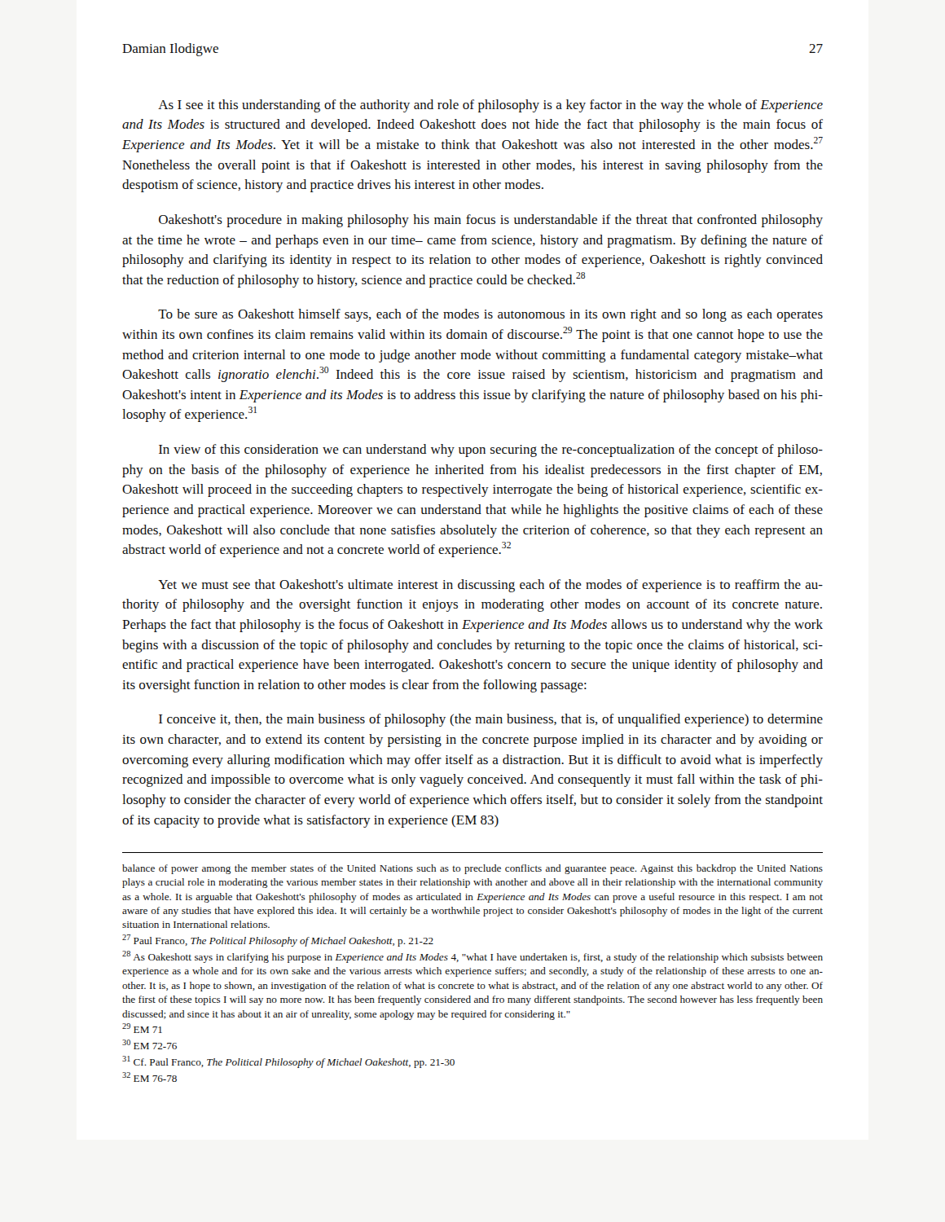Damian Ilodigwe 27
As I see it this understanding of the authority and role of philosophy is a key factor in the way the whole of Experience and Its Modes is structured and developed. Indeed Oakeshott does not hide the fact that philosophy is the main focus of Experience and Its Modes. Yet it will be a mistake to think that Oakeshott was also not interested in the other modes.27 Nonetheless the overall point is that if Oakeshott is interested in other modes, his interest in saving philosophy from the despotism of science, history and practice drives his interest in other modes.
Oakeshott's procedure in making philosophy his main focus is understandable if the threat that confronted philosophy at the time he wrote – and perhaps even in our time– came from science, history and pragmatism. By defining the nature of philosophy and clarifying its identity in respect to its relation to other modes of experience, Oakeshott is rightly convinced that the reduction of philosophy to history, science and practice could be checked.28
To be sure as Oakeshott himself says, each of the modes is autonomous in its own right and so long as each operates within its own confines its claim remains valid within its domain of discourse.29 The point is that one cannot hope to use the method and criterion internal to one mode to judge another mode without committing a fundamental category mistake–what Oakeshott calls ignoratio elenchi.30 Indeed this is the core issue raised by scientism, historicism and pragmatism and Oakeshott's intent in Experience and its Modes is to address this issue by clarifying the nature of philosophy based on his philosophy of experience.31
In view of this consideration we can understand why upon securing the re-conceptualization of the concept of philosophy on the basis of the philosophy of experience he inherited from his idealist predecessors in the first chapter of EM, Oakeshott will proceed in the succeeding chapters to respectively interrogate the being of historical experience, scientific experience and practical experience. Moreover we can understand that while he highlights the positive claims of each of these modes, Oakeshott will also conclude that none satisfies absolutely the criterion of coherence, so that they each represent an abstract world of experience and not a concrete world of experience.32
Yet we must see that Oakeshott's ultimate interest in discussing each of the modes of experience is to reaffirm the authority of philosophy and the oversight function it enjoys in moderating other modes on account of its concrete nature. Perhaps the fact that philosophy is the focus of Oakeshott in Experience and Its Modes allows us to understand why the work begins with a discussion of the topic of philosophy and concludes by returning to the topic once the claims of historical, scientific and practical experience have been interrogated. Oakeshott's concern to secure the unique identity of philosophy and its oversight function in relation to other modes is clear from the following passage:
I conceive it, then, the main business of philosophy (the main business, that is, of unqualified experience) to determine its own character, and to extend its content by persisting in the concrete purpose implied in its character and by avoiding or overcoming every alluring modification which may offer itself as a distraction. But it is difficult to avoid what is imperfectly recognized and impossible to overcome what is only vaguely conceived. And consequently it must fall within the task of philosophy to consider the character of every world of experience which offers itself, but to consider it solely from the standpoint of its capacity to provide what is satisfactory in experience (EM 83)
balance of power among the member states of the United Nations such as to preclude conflicts and guarantee peace. Against this backdrop the United Nations plays a crucial role in moderating the various member states in their relationship with another and above all in their relationship with the international community as a whole. It is arguable that Oakeshott's philosophy of modes as articulated in Experience and Its Modes can prove a useful resource in this respect. I am not aware of any studies that have explored this idea. It will certainly be a worthwhile project to consider Oakeshott's philosophy of modes in the light of the current situation in International relations.
27 Paul Franco, The Political Philosophy of Michael Oakeshott, p. 21-22
28 As Oakeshott says in clarifying his purpose in Experience and Its Modes 4, "what I have undertaken is, first, a study of the relationship which subsists between experience as a whole and for its own sake and the various arrests which experience suffers; and secondly, a study of the relationship of these arrests to one another. It is, as I hope to shown, an investigation of the relation of what is concrete to what is abstract, and of the relation of any one abstract world to any other. Of the first of these topics I will say no more now. It has been frequently considered and fro many different standpoints. The second however has less frequently been discussed; and since it has about it an air of unreality, some apology may be required for considering it."
29 EM 71
30 EM 72-76
31 Cf. Paul Franco, The Political Philosophy of Michael Oakeshott, pp. 21-30
32 EM 76-78